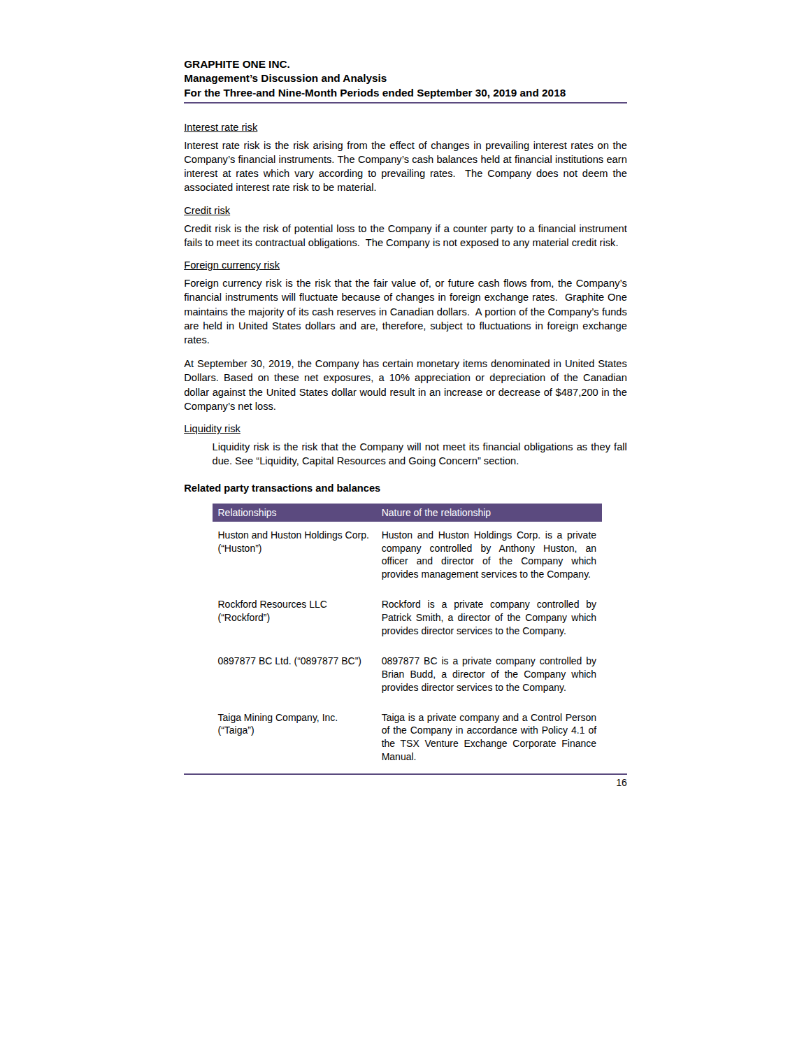GRAPHITE ONE INC.
Management’s Discussion and Analysis
For the Three-and Nine-Month Periods ended September 30, 2019 and 2018
Interest rate risk
Interest rate risk is the risk arising from the effect of changes in prevailing interest rates on the Company’s financial instruments. The Company’s cash balances held at financial institutions earn interest at rates which vary according to prevailing rates. The Company does not deem the associated interest rate risk to be material.
Credit risk
Credit risk is the risk of potential loss to the Company if a counter party to a financial instrument fails to meet its contractual obligations. The Company is not exposed to any material credit risk.
Foreign currency risk
Foreign currency risk is the risk that the fair value of, or future cash flows from, the Company’s financial instruments will fluctuate because of changes in foreign exchange rates. Graphite One maintains the majority of its cash reserves in Canadian dollars. A portion of the Company’s funds are held in United States dollars and are, therefore, subject to fluctuations in foreign exchange rates.
At September 30, 2019, the Company has certain monetary items denominated in United States Dollars. Based on these net exposures, a 10% appreciation or depreciation of the Canadian dollar against the United States dollar would result in an increase or decrease of $487,200 in the Company’s net loss.
Liquidity risk
Liquidity risk is the risk that the Company will not meet its financial obligations as they fall due. See “Liquidity, Capital Resources and Going Concern” section.
Related party transactions and balances
| Relationships | Nature of the relationship |
| --- | --- |
| Huston and Huston Holdings Corp. (“Huston”) | Huston and Huston Holdings Corp. is a private company controlled by Anthony Huston, an officer and director of the Company which provides management services to the Company. |
| Rockford Resources LLC (“Rockford”) | Rockford is a private company controlled by Patrick Smith, a director of the Company which provides director services to the Company. |
| 0897877 BC Ltd. (“0897877 BC”) | 0897877 BC is a private company controlled by Brian Budd, a director of the Company which provides director services to the Company. |
| Taiga Mining Company, Inc. (“Taiga”) | Taiga is a private company and a Control Person of the Company in accordance with Policy 4.1 of the TSX Venture Exchange Corporate Finance Manual. |
16